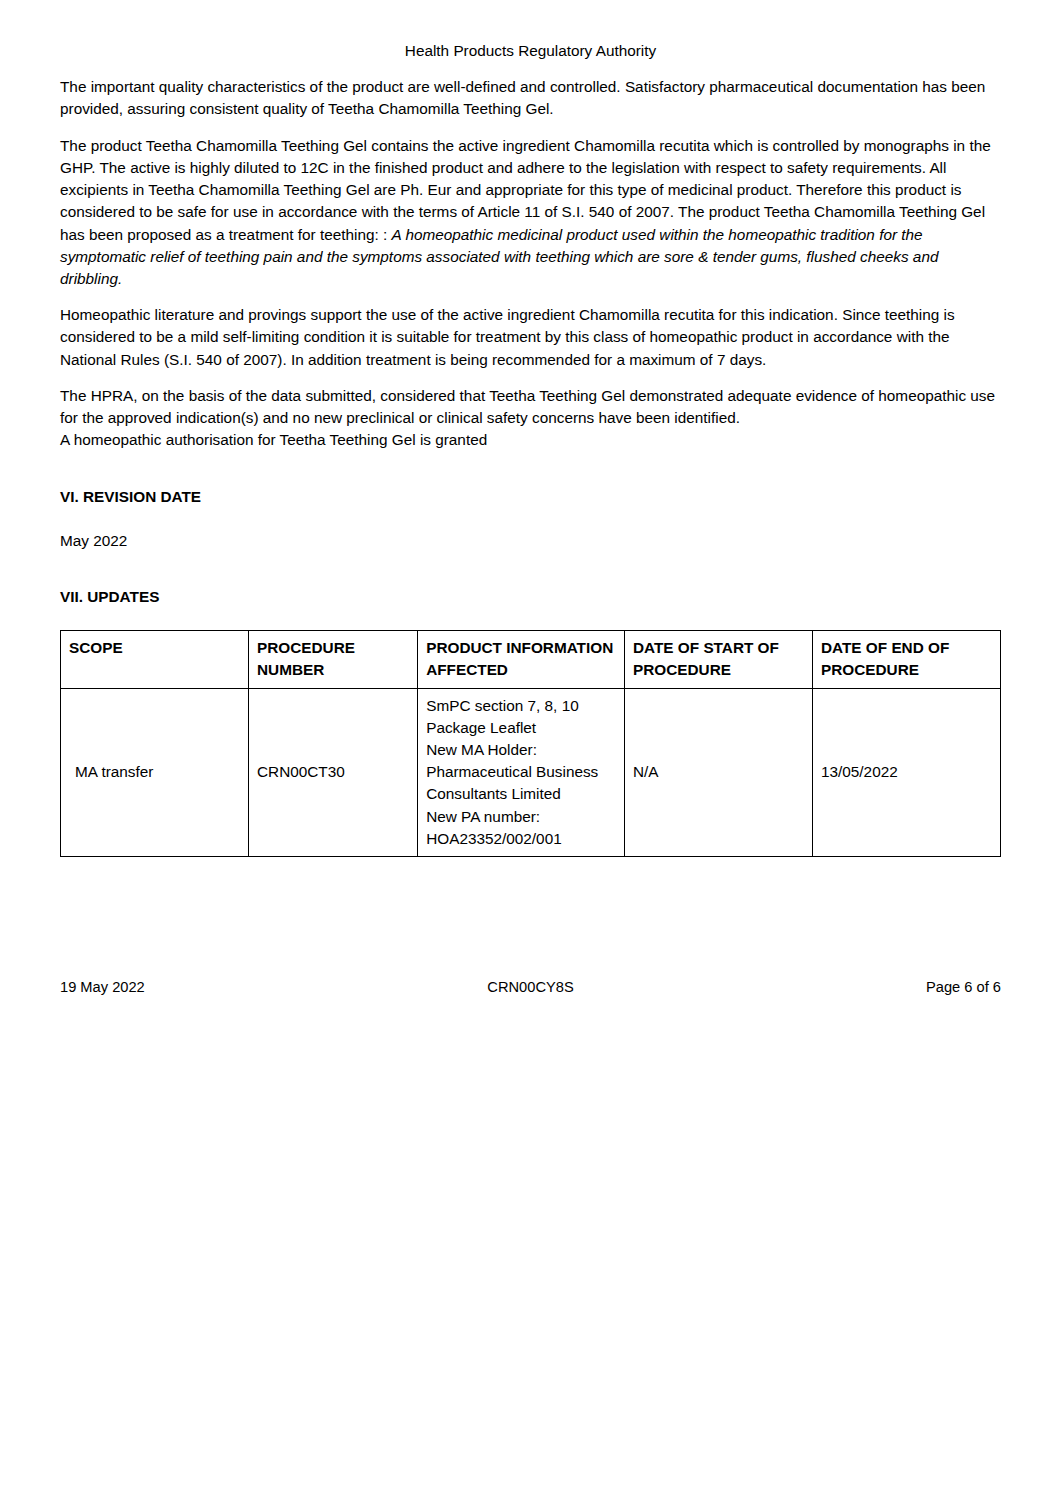Health Products Regulatory Authority
The important quality characteristics of the product are well-defined and controlled. Satisfactory pharmaceutical documentation has been provided, assuring consistent quality of Teetha Chamomilla Teething Gel.
The product Teetha Chamomilla Teething Gel contains the active ingredient Chamomilla recutita which is controlled by monographs in the GHP. The active is highly diluted to 12C in the finished product and adhere to the legislation with respect to safety requirements. All excipients in Teetha Chamomilla Teething Gel are Ph. Eur and appropriate for this type of medicinal product. Therefore this product is considered to be safe for use in accordance with the terms of Article 11 of S.I. 540 of 2007. The product Teetha Chamomilla Teething Gel has been proposed as a treatment for teething: : A homeopathic medicinal product used within the homeopathic tradition for the symptomatic relief of teething pain and the symptoms associated with teething which are sore & tender gums, flushed cheeks and dribbling.
Homeopathic literature and provings support the use of the active ingredient Chamomilla recutita for this indication. Since teething is considered to be a mild self-limiting condition it is suitable for treatment by this class of homeopathic product in accordance with the National Rules (S.I. 540 of 2007). In addition treatment is being recommended for a maximum of 7 days.
The HPRA, on the basis of the data submitted, considered that Teetha Teething Gel demonstrated adequate evidence of homeopathic use for the approved indication(s) and no new preclinical or clinical safety concerns have been identified.
A homeopathic authorisation for Teetha Teething Gel is granted
VI. REVISION DATE
May 2022
VII. UPDATES
| SCOPE | PROCEDURE NUMBER | PRODUCT INFORMATION AFFECTED | DATE OF START OF PROCEDURE | DATE OF END OF PROCEDURE |
| --- | --- | --- | --- | --- |
| MA transfer | CRN00CT30 | SmPC section 7, 8, 10 Package Leaflet New MA Holder: Pharmaceutical Business Consultants Limited New PA number: HOA23352/002/001 | N/A | 13/05/2022 |
19 May 2022
CRN00CY8S
Page 6 of 6